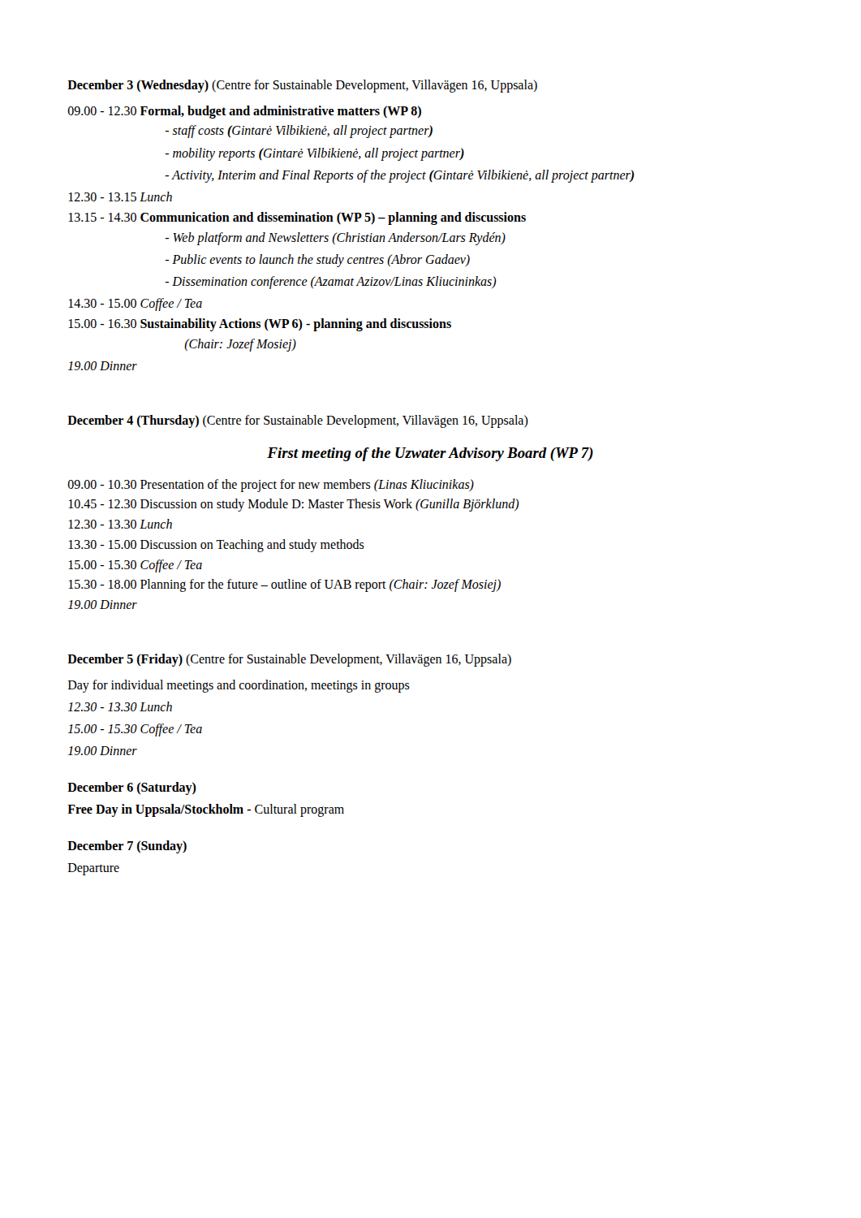December 3 (Wednesday) (Centre for Sustainable Development, Villavägen 16, Uppsala)
09.00 - 12.30 Formal, budget and administrative matters (WP 8)
- staff costs (Gintarė Vilbikienė, all project partner)
- mobility reports (Gintarė Vilbikienė, all project partner)
- Activity, Interim and Final Reports of the project (Gintarė Vilbikienė, all project partner)
12.30 - 13.15 Lunch
13.15 - 14.30 Communication and dissemination (WP 5) – planning and discussions
- Web platform and Newsletters (Christian Anderson/Lars Rydén)
- Public events to launch the study centres (Abror Gadaev)
- Dissemination conference (Azamat Azizov/Linas Kliucininkas)
14.30 - 15.00 Coffee / Tea
15.00 - 16.30 Sustainability Actions (WP 6) - planning and discussions
(Chair: Jozef Mosiej)
19.00 Dinner
December 4 (Thursday) (Centre for Sustainable Development, Villavägen 16, Uppsala)
First meeting of the Uzwater Advisory Board (WP 7)
09.00 - 10.30 Presentation of the project for new members (Linas Kliucinikas)
10.45 - 12.30 Discussion on study Module D: Master Thesis Work (Gunilla Björklund)
12.30 - 13.30 Lunch
13.30 - 15.00 Discussion on Teaching and study methods
15.00 - 15.30 Coffee / Tea
15.30 - 18.00 Planning for the future – outline of UAB report (Chair: Jozef Mosiej)
19.00 Dinner
December 5 (Friday) (Centre for Sustainable Development, Villavägen 16, Uppsala)
Day for individual meetings and coordination, meetings in groups
12.30 - 13.30 Lunch
15.00 - 15.30 Coffee / Tea
19.00 Dinner
December 6 (Saturday)
Free Day in Uppsala/Stockholm - Cultural program
December 7 (Sunday)
Departure